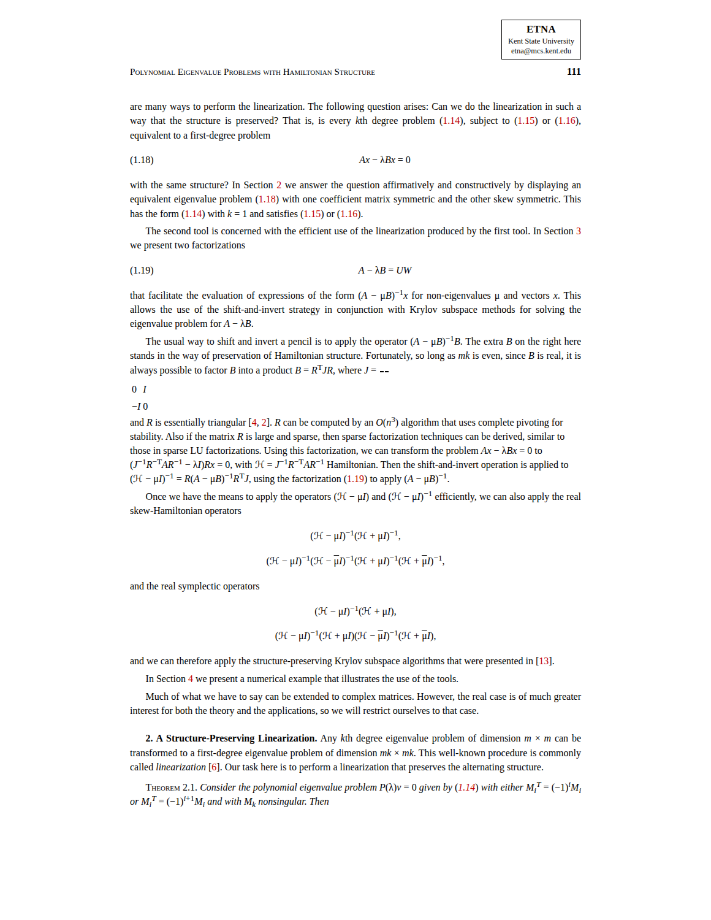ETNA
Kent State University
etna@mcs.kent.edu
Polynomial Eigenvalue Problems with Hamiltonian Structure 111
are many ways to perform the linearization. The following question arises: Can we do the linearization in such a way that the structure is preserved? That is, is every kth degree problem (1.14), subject to (1.15) or (1.16), equivalent to a first-degree problem
(1.18) Ax − λBx = 0
with the same structure? In Section 2 we answer the question affirmatively and constructively by displaying an equivalent eigenvalue problem (1.18) with one coefficient matrix symmetric and the other skew symmetric. This has the form (1.14) with k = 1 and satisfies (1.15) or (1.16).
The second tool is concerned with the efficient use of the linearization produced by the first tool. In Section 3 we present two factorizations
(1.19) A − λB = UW
that facilitate the evaluation of expressions of the form (A − μB)−1x for non-eigenvalues μ and vectors x. This allows the use of the shift-and-invert strategy in conjunction with Krylov subspace methods for solving the eigenvalue problem for A − λB.
The usual way to shift and invert a pencil is to apply the operator (A − μB)−1B. The extra B on the right here stands in the way of preservation of Hamiltonian structure. Fortunately, so long as mk is even, since B is real, it is always possible to factor B into a product B = RTJR, where J =
| 0 | I |
| − I | 0 |
and R is essentially triangular [4, 2]. R can be computed by an O(n3) algorithm that uses complete pivoting for stability. Also if the matrix R is large and sparse, then sparse factorization techniques can be derived, similar to those in sparse LU factorizations. Using this factorization, we can transform the problem Ax − λBx = 0 to (J−1R−TAR−1 − λI)Rx = 0, with ℋ = J−1R−TAR−1 Hamiltonian. Then the shift-and-invert operation is applied to (ℋ − μI)−1 = R(A − μB)−1RTJ, using the factorization (1.19) to apply (A − μB)−1.
Once we have the means to apply the operators (ℋ − μI) and (ℋ − μI)−1 efficiently, we can also apply the real skew-Hamiltonian operators
(ℋ − μI)−1(ℋ + μI)−1,
(ℋ − μI)−1(ℋ − μI)−1(ℋ + μI)−1(ℋ + μI)−1,
and the real symplectic operators
(ℋ − μI)−1(ℋ + μI),
(ℋ − μI)−1(ℋ + μI)(ℋ − μI)−1(ℋ + μI),
and we can therefore apply the structure-preserving Krylov subspace algorithms that were presented in [13].
In Section 4 we present a numerical example that illustrates the use of the tools.
Much of what we have to say can be extended to complex matrices. However, the real case is of much greater interest for both the theory and the applications, so we will restrict ourselves to that case.
2. A Structure-Preserving Linearization. Any kth degree eigenvalue problem of dimension m × m can be transformed to a first-degree eigenvalue problem of dimension mk × mk. This well-known procedure is commonly called linearization [6]. Our task here is to perform a linearization that preserves the alternating structure.
Theorem 2.1. Consider the polynomial eigenvalue problem P(λ)v = 0 given by (1.14) with either MiT = (−1)iMi or MiT = (−1)i+1Mi and with Mk nonsingular. Then